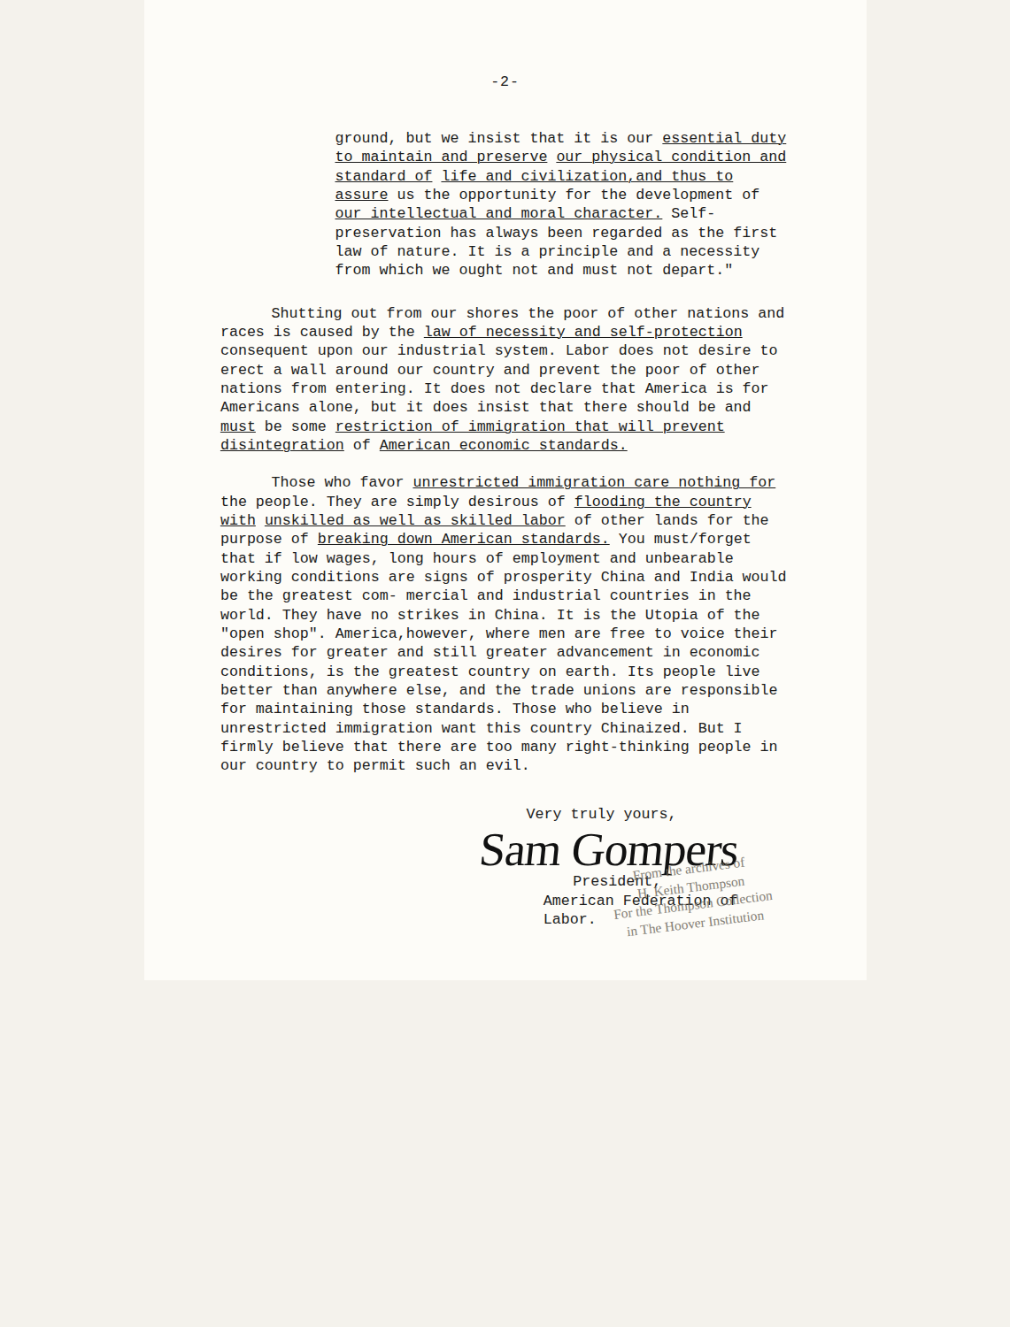-2-
ground, but we insist that it is our essential duty to maintain and preserve our physical condition and standard of life and civilization,and thus to assure us the opportunity for the development of our intellectual and moral character. Self- preservation has always been regarded as the first law of nature. It is a principle and a necessity from which we ought not and must not depart."
Shutting out from our shores the poor of other nations and races is caused by the law of necessity and self-protection consequent upon our industrial system. Labor does not desire to erect a wall around our country and prevent the poor of other nations from entering. It does not declare that America is for Americans alone, but it does insist that there should be and must be some restriction of immigration that will prevent disintegration of American economic standards.
Those who favor unrestricted immigration care nothing for the people. They are simply desirous of flooding the country with unskilled as well as skilled labor of other lands for the purpose of breaking down American standards. You must/forget that if low wages, long hours of employment and unbearable working conditions are signs of prosperity China and India would be the greatest com- mercial and industrial countries in the world. They have no strikes in China. It is the Utopia of the "open shop". America,however, where men are free to voice their desires for greater and still greater advancement in economic conditions, is the greatest country on earth. Its people live better than anywhere else, and the trade unions are responsible for maintaining those standards. Those who believe in unrestricted immigration want this country Chinaized. But I firmly believe that there are too many right-thinking people in our country to permit such an evil.
Very truly yours,
Sam Gompers
President,
American Federation of Labor.
From the archives of
H. Keith Thompson
For the Thompson Collection
in The Hoover Institution